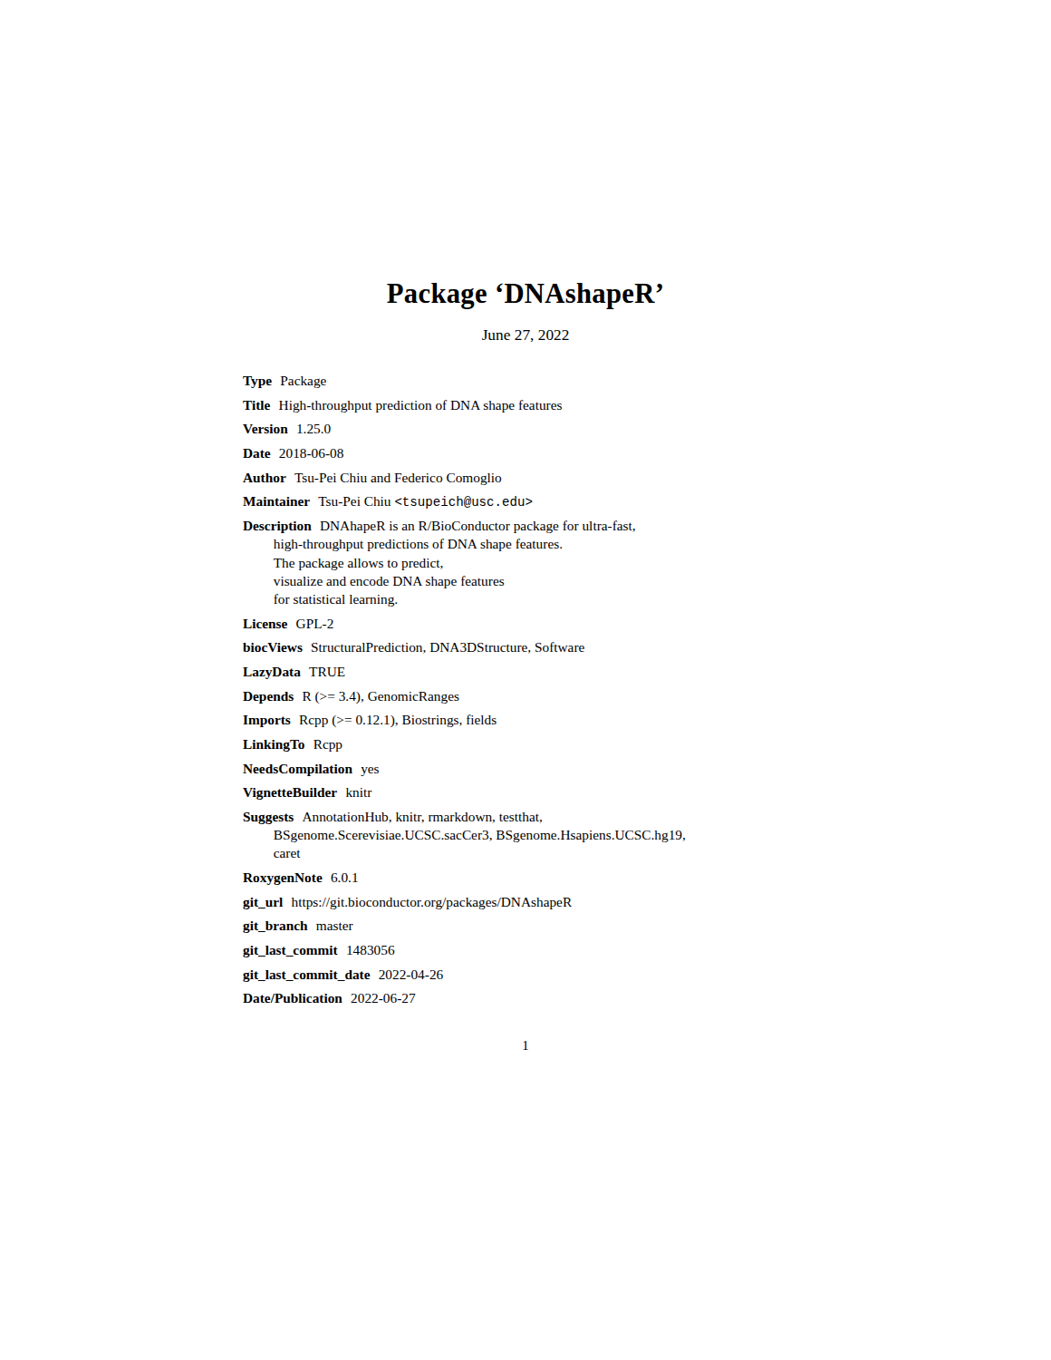Package ‘DNAshapeR’
June 27, 2022
Type
Package
Title
High-throughput prediction of DNA shape features
Version
1.25.0
Date
2018-06-08
Author
Tsu-Pei Chiu and Federico Comoglio
Maintainer
Tsu-Pei Chiu <tsupeich@usc.edu>
Description
DNAhapeR is an R/BioConductor package for ultra-fast,
high-throughput predictions of DNA shape features. The package allows to predict, visualize and encode DNA shape features for statistical learning.
License
GPL-2
biocViews
StructuralPrediction, DNA3DStructure, Software
LazyData
TRUE
Depends
R (>= 3.4), GenomicRanges
Imports
Rcpp (>= 0.12.1), Biostrings, fields
LinkingTo
Rcpp
NeedsCompilation
yes
VignetteBuilder
knitr
Suggests
AnnotationHub, knitr, rmarkdown, testthat,
BSgenome.Scerevisiae.UCSC.sacCer3, BSgenome.Hsapiens.UCSC.hg19, caret
RoxygenNote
6.0.1
git_url
https://git.bioconductor.org/packages/DNAshapeR
git_branch
master
git_last_commit
1483056
git_last_commit_date
2022-04-26
Date/Publication
2022-06-27
1